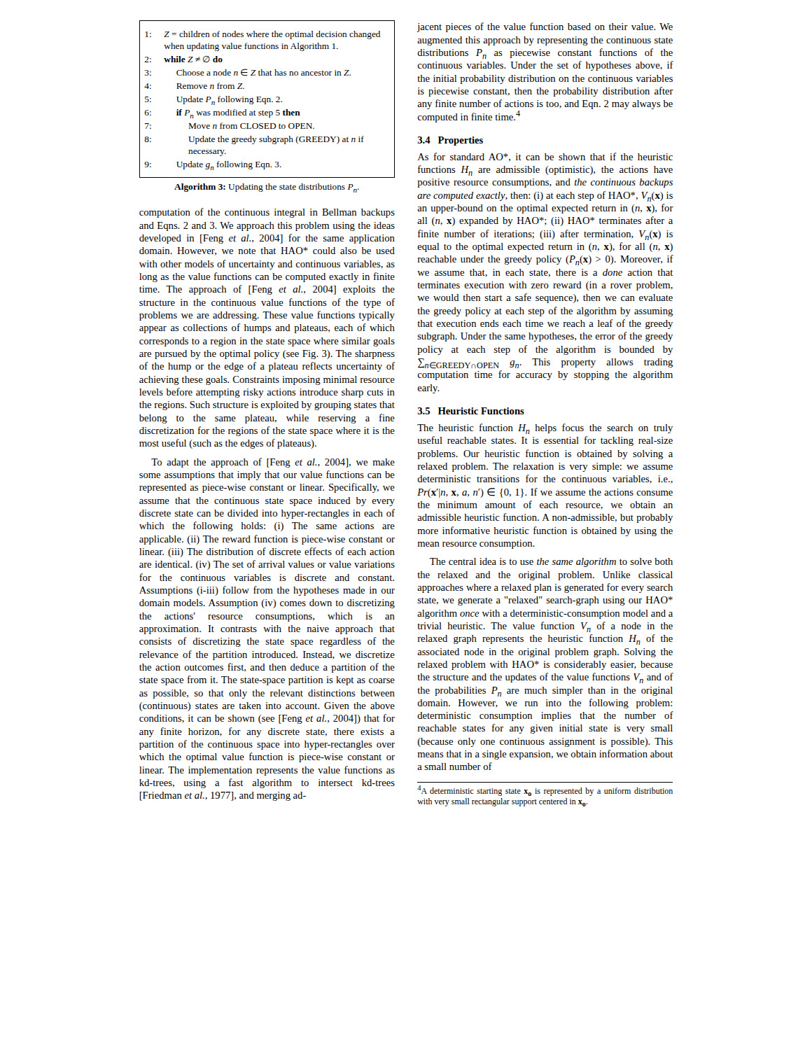Z = children of nodes where the optimal decision changed when updating value functions in Algorithm 1.
while Z ≠ ∅ do
Choose a node n ∈ Z that has no ancestor in Z.
Remove n from Z.
Update Pn following Eqn. 2.
if Pn was modified at step 5 then
Move n from CLOSED to OPEN.
Update the greedy subgraph (GREEDY) at n if necessary.
Update gn following Eqn. 3.
Algorithm 3: Updating the state distributions Pn.
computation of the continuous integral in Bellman backups and Eqns. 2 and 3. We approach this problem using the ideas developed in [Feng et al., 2004] for the same application domain. However, we note that HAO* could also be used with other models of uncertainty and continuous variables, as long as the value functions can be computed exactly in finite time. The approach of [Feng et al., 2004] exploits the structure in the continuous value functions of the type of problems we are addressing. These value functions typically appear as collections of humps and plateaus, each of which corresponds to a region in the state space where similar goals are pursued by the optimal policy (see Fig. 3). The sharpness of the hump or the edge of a plateau reflects uncertainty of achieving these goals. Constraints imposing minimal resource levels before attempting risky actions introduce sharp cuts in the regions. Such structure is exploited by grouping states that belong to the same plateau, while reserving a fine discretization for the regions of the state space where it is the most useful (such as the edges of plateaus).
To adapt the approach of [Feng et al., 2004], we make some assumptions that imply that our value functions can be represented as piece-wise constant or linear. Specifically, we assume that the continuous state space induced by every discrete state can be divided into hyper-rectangles in each of which the following holds: (i) The same actions are applicable. (ii) The reward function is piece-wise constant or linear. (iii) The distribution of discrete effects of each action are identical. (iv) The set of arrival values or value variations for the continuous variables is discrete and constant. Assumptions (i-iii) follow from the hypotheses made in our domain models. Assumption (iv) comes down to discretizing the actions' resource consumptions, which is an approximation. It contrasts with the naive approach that consists of discretizing the state space regardless of the relevance of the partition introduced. Instead, we discretize the action outcomes first, and then deduce a partition of the state space from it. The state-space partition is kept as coarse as possible, so that only the relevant distinctions between (continuous) states are taken into account. Given the above conditions, it can be shown (see [Feng et al., 2004]) that for any finite horizon, for any discrete state, there exists a partition of the continuous space into hyper-rectangles over which the optimal value function is piece-wise constant or linear. The implementation represents the value functions as kd-trees, using a fast algorithm to intersect kd-trees [Friedman et al., 1977], and merging ad-
jacent pieces of the value function based on their value. We augmented this approach by representing the continuous state distributions Pn as piecewise constant functions of the continuous variables. Under the set of hypotheses above, if the initial probability distribution on the continuous variables is piecewise constant, then the probability distribution after any finite number of actions is too, and Eqn. 2 may always be computed in finite time.4
3.4 Properties
As for standard AO*, it can be shown that if the heuristic functions Hn are admissible (optimistic), the actions have positive resource consumptions, and the continuous backups are computed exactly, then: (i) at each step of HAO*, Vn(x) is an upper-bound on the optimal expected return in (n, x), for all (n, x) expanded by HAO*; (ii) HAO* terminates after a finite number of iterations; (iii) after termination, Vn(x) is equal to the optimal expected return in (n, x), for all (n, x) reachable under the greedy policy (Pn(x) > 0). Moreover, if we assume that, in each state, there is a done action that terminates execution with zero reward (in a rover problem, we would then start a safe sequence), then we can evaluate the greedy policy at each step of the algorithm by assuming that execution ends each time we reach a leaf of the greedy subgraph. Under the same hypotheses, the error of the greedy policy at each step of the algorithm is bounded by ∑n∈GREEDY∩OPEN gn. This property allows trading computation time for accuracy by stopping the algorithm early.
3.5 Heuristic Functions
The heuristic function Hn helps focus the search on truly useful reachable states. It is essential for tackling real-size problems. Our heuristic function is obtained by solving a relaxed problem. The relaxation is very simple: we assume deterministic transitions for the continuous variables, i.e., Pr(x′|n, x, a, n′) ∈ {0, 1}. If we assume the actions consume the minimum amount of each resource, we obtain an admissible heuristic function. A non-admissible, but probably more informative heuristic function is obtained by using the mean resource consumption.
The central idea is to use the same algorithm to solve both the relaxed and the original problem. Unlike classical approaches where a relaxed plan is generated for every search state, we generate a "relaxed" search-graph using our HAO* algorithm once with a deterministic-consumption model and a trivial heuristic. The value function Vn of a node in the relaxed graph represents the heuristic function Hn of the associated node in the original problem graph. Solving the relaxed problem with HAO* is considerably easier, because the structure and the updates of the value functions Vn and of the probabilities Pn are much simpler than in the original domain. However, we run into the following problem: deterministic consumption implies that the number of reachable states for any given initial state is very small (because only one continuous assignment is possible). This means that in a single expansion, we obtain information about a small number of
4A deterministic starting state xo is represented by a uniform distribution with very small rectangular support centered in xo.